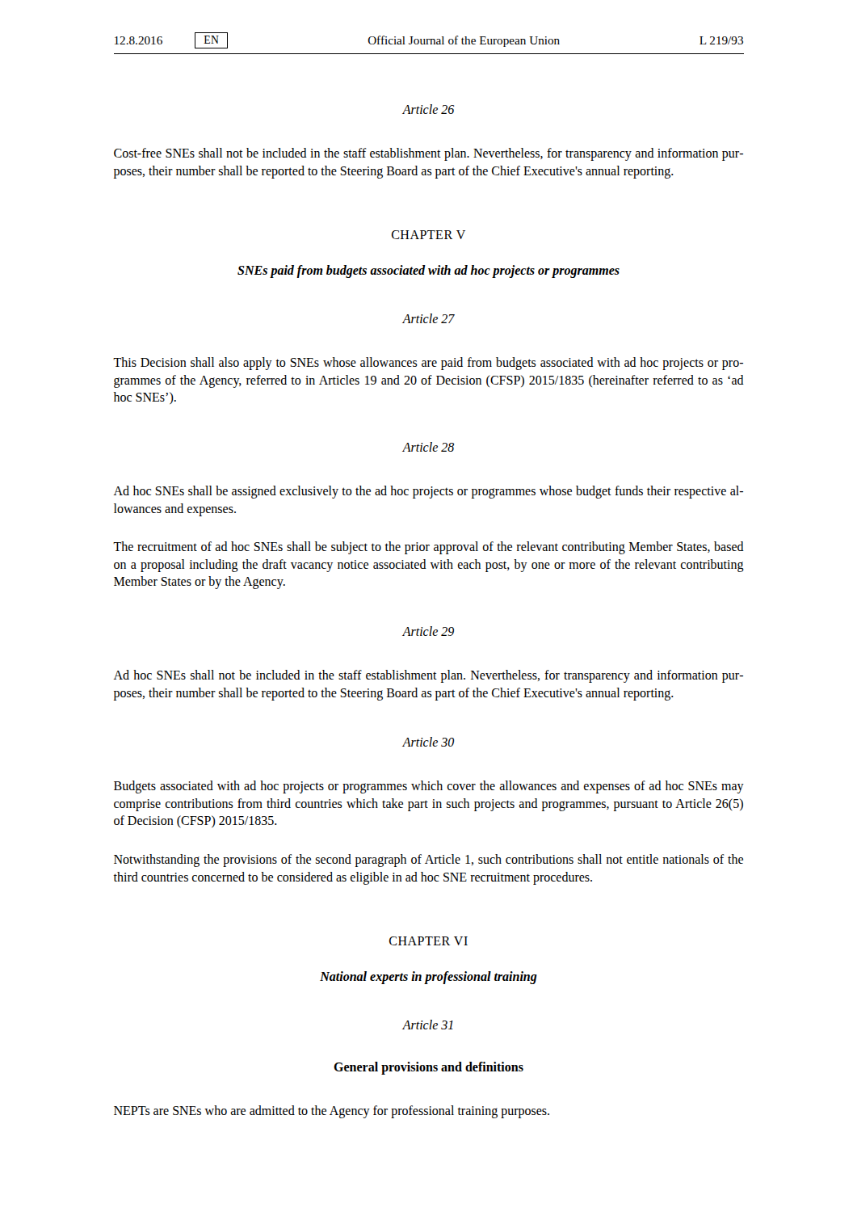12.8.2016 EN Official Journal of the European Union L 219/93
Article 26
Cost-free SNEs shall not be included in the staff establishment plan. Nevertheless, for transparency and information purposes, their number shall be reported to the Steering Board as part of the Chief Executive's annual reporting.
CHAPTER V
SNEs paid from budgets associated with ad hoc projects or programmes
Article 27
This Decision shall also apply to SNEs whose allowances are paid from budgets associated with ad hoc projects or programmes of the Agency, referred to in Articles 19 and 20 of Decision (CFSP) 2015/1835 (hereinafter referred to as ‘ad hoc SNEs’).
Article 28
Ad hoc SNEs shall be assigned exclusively to the ad hoc projects or programmes whose budget funds their respective allowances and expenses.
The recruitment of ad hoc SNEs shall be subject to the prior approval of the relevant contributing Member States, based on a proposal including the draft vacancy notice associated with each post, by one or more of the relevant contributing Member States or by the Agency.
Article 29
Ad hoc SNEs shall not be included in the staff establishment plan. Nevertheless, for transparency and information purposes, their number shall be reported to the Steering Board as part of the Chief Executive's annual reporting.
Article 30
Budgets associated with ad hoc projects or programmes which cover the allowances and expenses of ad hoc SNEs may comprise contributions from third countries which take part in such projects and programmes, pursuant to Article 26(5) of Decision (CFSP) 2015/1835.
Notwithstanding the provisions of the second paragraph of Article 1, such contributions shall not entitle nationals of the third countries concerned to be considered as eligible in ad hoc SNE recruitment procedures.
CHAPTER VI
National experts in professional training
Article 31
General provisions and definitions
NEPTs are SNEs who are admitted to the Agency for professional training purposes.